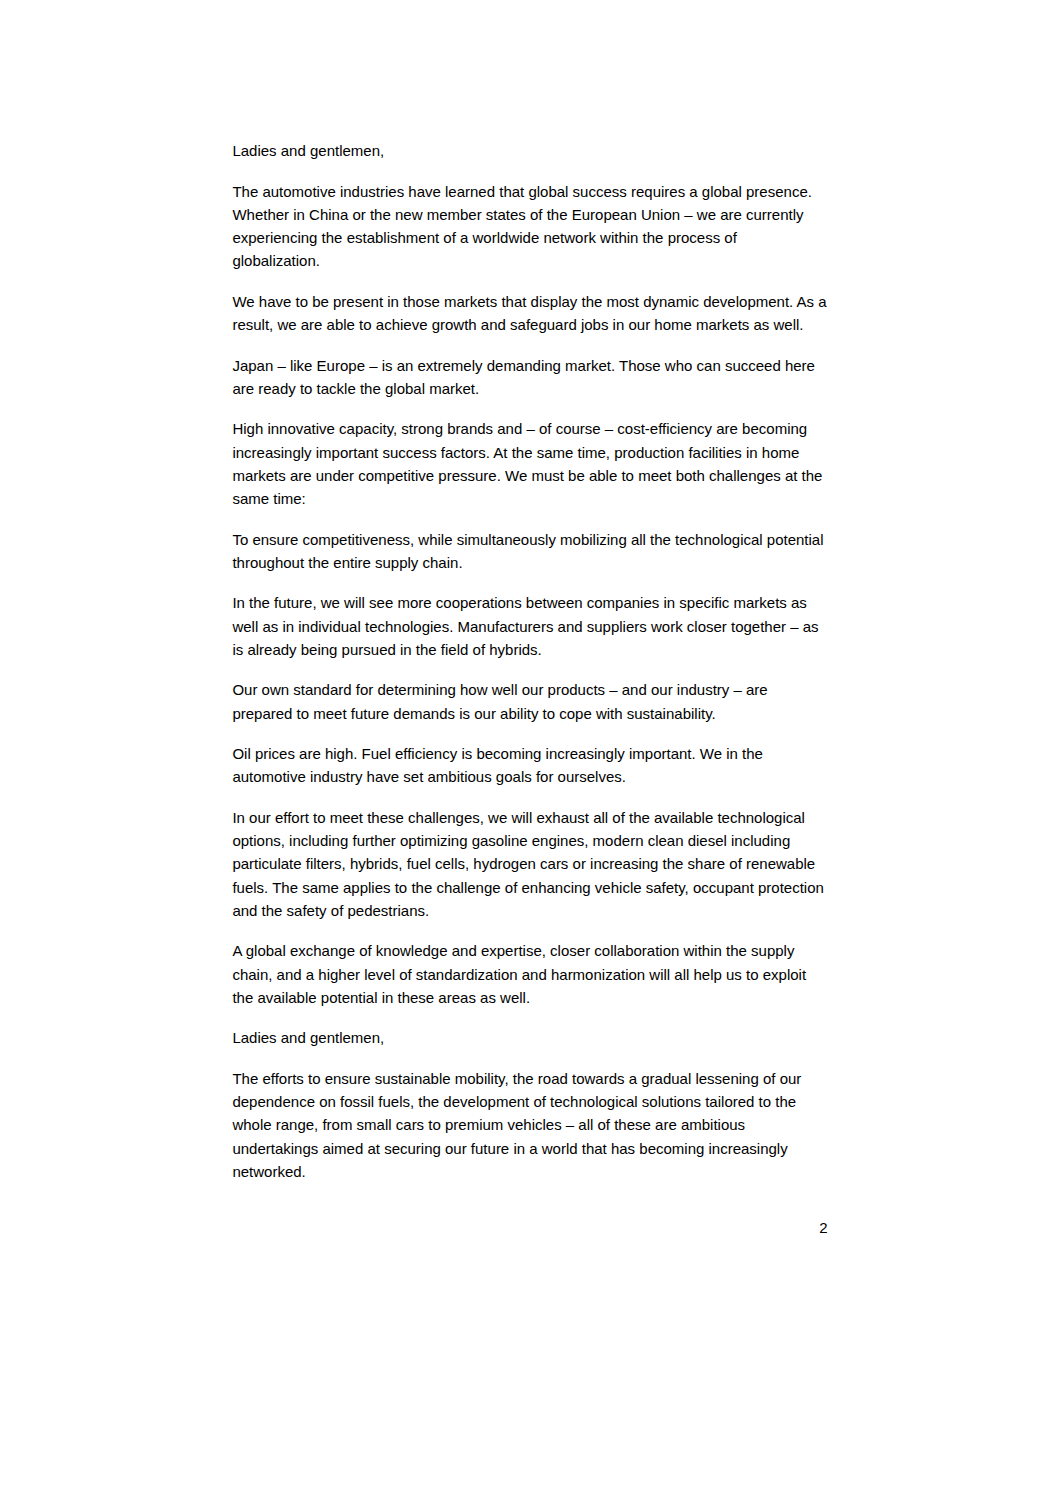Ladies and gentlemen,
The automotive industries have learned that global success requires a global presence. Whether in China or the new member states of the European Union – we are currently experiencing the establishment of a worldwide network within the process of globalization.
We have to be present in those markets that display the most dynamic development. As a result, we are able to achieve growth and safeguard jobs in our home markets as well.
Japan – like Europe – is an extremely demanding market. Those who can succeed here are ready to tackle the global market.
High innovative capacity, strong brands and – of course – cost-efficiency are becoming increasingly important success factors. At the same time, production facilities in home markets are under competitive pressure. We must be able to meet both challenges at the same time:
To ensure competitiveness, while simultaneously mobilizing all the technological potential throughout the entire supply chain.
In the future, we will see more cooperations between companies in specific markets as well as in individual technologies. Manufacturers and suppliers work closer together – as is already being pursued in the field of hybrids.
Our own standard for determining how well our products – and our industry – are prepared to meet future demands is our ability to cope with sustainability.
Oil prices are high. Fuel efficiency is becoming increasingly important. We in the automotive industry have set ambitious goals for ourselves.
In our effort to meet these challenges, we will exhaust all of the available technological options, including further optimizing gasoline engines, modern clean diesel including particulate filters, hybrids, fuel cells, hydrogen cars or increasing the share of renewable fuels. The same applies to the challenge of enhancing vehicle safety, occupant protection and the safety of pedestrians.
A global exchange of knowledge and expertise, closer collaboration within the supply chain, and a higher level of standardization and harmonization will all help us to exploit the available potential in these areas as well.
Ladies and gentlemen,
The efforts to ensure sustainable mobility, the road towards a gradual lessening of our dependence on fossil fuels, the development of technological solutions tailored to the whole range, from small cars to premium vehicles – all of these are ambitious undertakings aimed at securing our future in a world that has becoming increasingly networked.
2